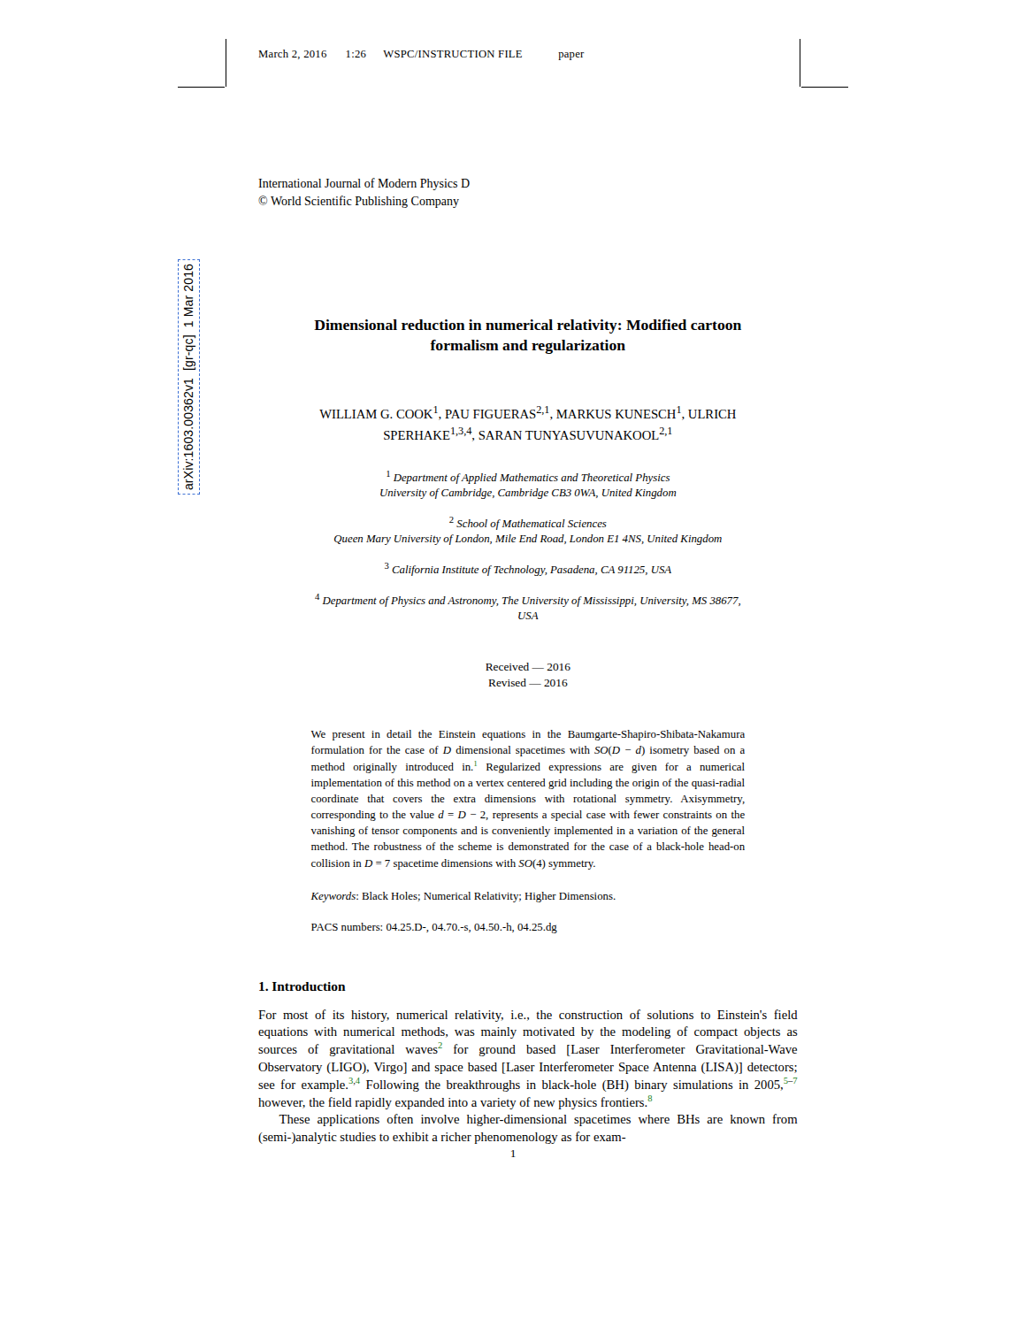arXiv:1603.00362v1 [gr-qc] 1 Mar 2016
March 2, 2016 1:26 WSPC/INSTRUCTION FILE paper
International Journal of Modern Physics D
© World Scientific Publishing Company
Dimensional reduction in numerical relativity: Modified cartoon
formalism and regularization
WILLIAM G. COOK1, PAU FIGUERAS2,1, MARKUS KUNESCH1, ULRICH
SPERHAKE1,3,4, SARAN TUNYASUVUNAKOOL2,1
1 Department of Applied Mathematics and Theoretical Physics
University of Cambridge, Cambridge CB3 0WA, United Kingdom
2 School of Mathematical Sciences
Queen Mary University of London, Mile End Road, London E1 4NS, United Kingdom
3 California Institute of Technology, Pasadena, CA 91125, USA
4 Department of Physics and Astronomy, The University of Mississippi, University, MS 38677,
USA
Received — 2016
Revised — 2016
We present in detail the Einstein equations in the Baumgarte-Shapiro-Shibata-Nakamura formulation for the case of D dimensional spacetimes with SO(D − d) isometry based on a method originally introduced in.1 Regularized expressions are given for a numerical implementation of this method on a vertex centered grid including the origin of the quasi-radial coordinate that covers the extra dimensions with rotational symmetry. Axisymmetry, corresponding to the value d = D − 2, represents a special case with fewer constraints on the vanishing of tensor components and is conveniently implemented in a variation of the general method. The robustness of the scheme is demonstrated for the case of a black-hole head-on collision in D = 7 spacetime dimensions with SO(4) symmetry.
Keywords: Black Holes; Numerical Relativity; Higher Dimensions.
PACS numbers: 04.25.D-, 04.70.-s, 04.50.-h, 04.25.dg
1. Introduction
For most of its history, numerical relativity, i.e., the construction of solutions to Einstein's field equations with numerical methods, was mainly motivated by the modeling of compact objects as sources of gravitational waves2 for ground based [Laser Interferometer Gravitational-Wave Observatory (LIGO), Virgo] and space based [Laser Interferometer Space Antenna (LISA)] detectors; see for example.3,4 Following the breakthroughs in black-hole (BH) binary simulations in 2005,5–7 however, the field rapidly expanded into a variety of new physics frontiers.8
These applications often involve higher-dimensional spacetimes where BHs are known from (semi-)analytic studies to exhibit a richer phenomenology as for exam-
1